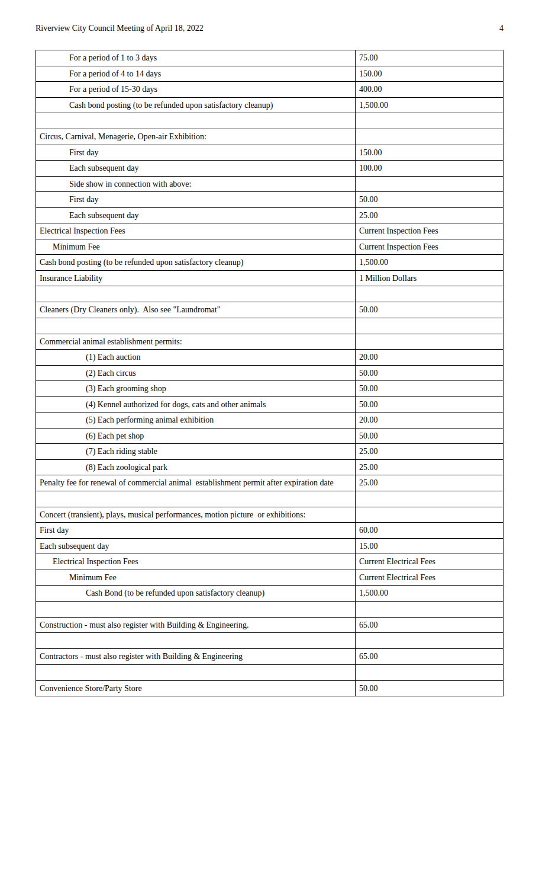Riverview City Council Meeting of April 18, 2022 4
| For a period of 1 to 3 days | 75.00 |
| For a period of 4 to 14 days | 150.00 |
| For a period of 15-30 days | 400.00 |
| Cash bond posting (to be refunded upon satisfactory cleanup) | 1,500.00 |
| Circus, Carnival, Menagerie, Open-air Exhibition: | |
| First day | 150.00 |
| Each subsequent day | 100.00 |
| Side show in connection with above: | |
| First day | 50.00 |
| Each subsequent day | 25.00 |
| Electrical Inspection Fees | Current Inspection Fees |
| Minimum Fee | Current Inspection Fees |
| Cash bond posting (to be refunded upon satisfactory cleanup) | 1,500.00 |
| Insurance Liability | 1 Million Dollars |
| Cleaners (Dry Cleaners only). Also see "Laundromat" | 50.00 |
| Commercial animal establishment permits: | |
| (1) Each auction | 20.00 |
| (2) Each circus | 50.00 |
| (3) Each grooming shop | 50.00 |
| (4) Kennel authorized for dogs, cats and other animals | 50.00 |
| (5) Each performing animal exhibition | 20.00 |
| (6) Each pet shop | 50.00 |
| (7) Each riding stable | 25.00 |
| (8) Each zoological park | 25.00 |
| Penalty fee for renewal of commercial animal establishment permit after expiration date | 25.00 |
| Concert (transient), plays, musical performances, motion picture or exhibitions: | |
| First day | 60.00 |
| Each subsequent day | 15.00 |
| Electrical Inspection Fees | Current Electrical Fees |
| Minimum Fee | Current Electrical Fees |
| Cash Bond (to be refunded upon satisfactory cleanup) | 1,500.00 |
| Construction - must also register with Building & Engineering. | 65.00 |
| Contractors - must also register with Building & Engineering | 65.00 |
| Convenience Store/Party Store | 50.00 |